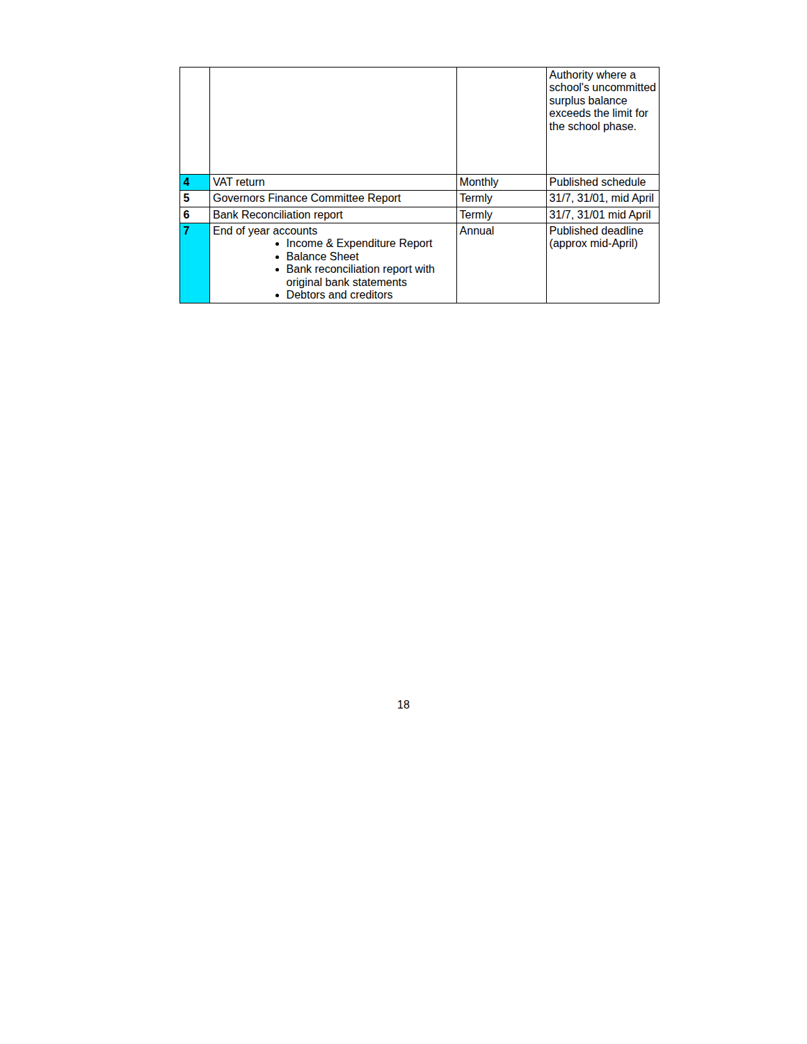| | | | Authority where a school's uncommitted surplus balance exceeds the limit for the school phase. |
| 4 | VAT return | Monthly | Published schedule |
| 5 | Governors Finance Committee Report | Termly | 31/7, 31/01, mid April |
| 6 | Bank Reconciliation report | Termly | 31/7, 31/01 mid April |
| 7 | End of year accounts Income & Expenditure Report Balance Sheet Bank reconciliation report with original bank statements Debtors and creditors | Annual | Published deadline (approx mid-April) |
18